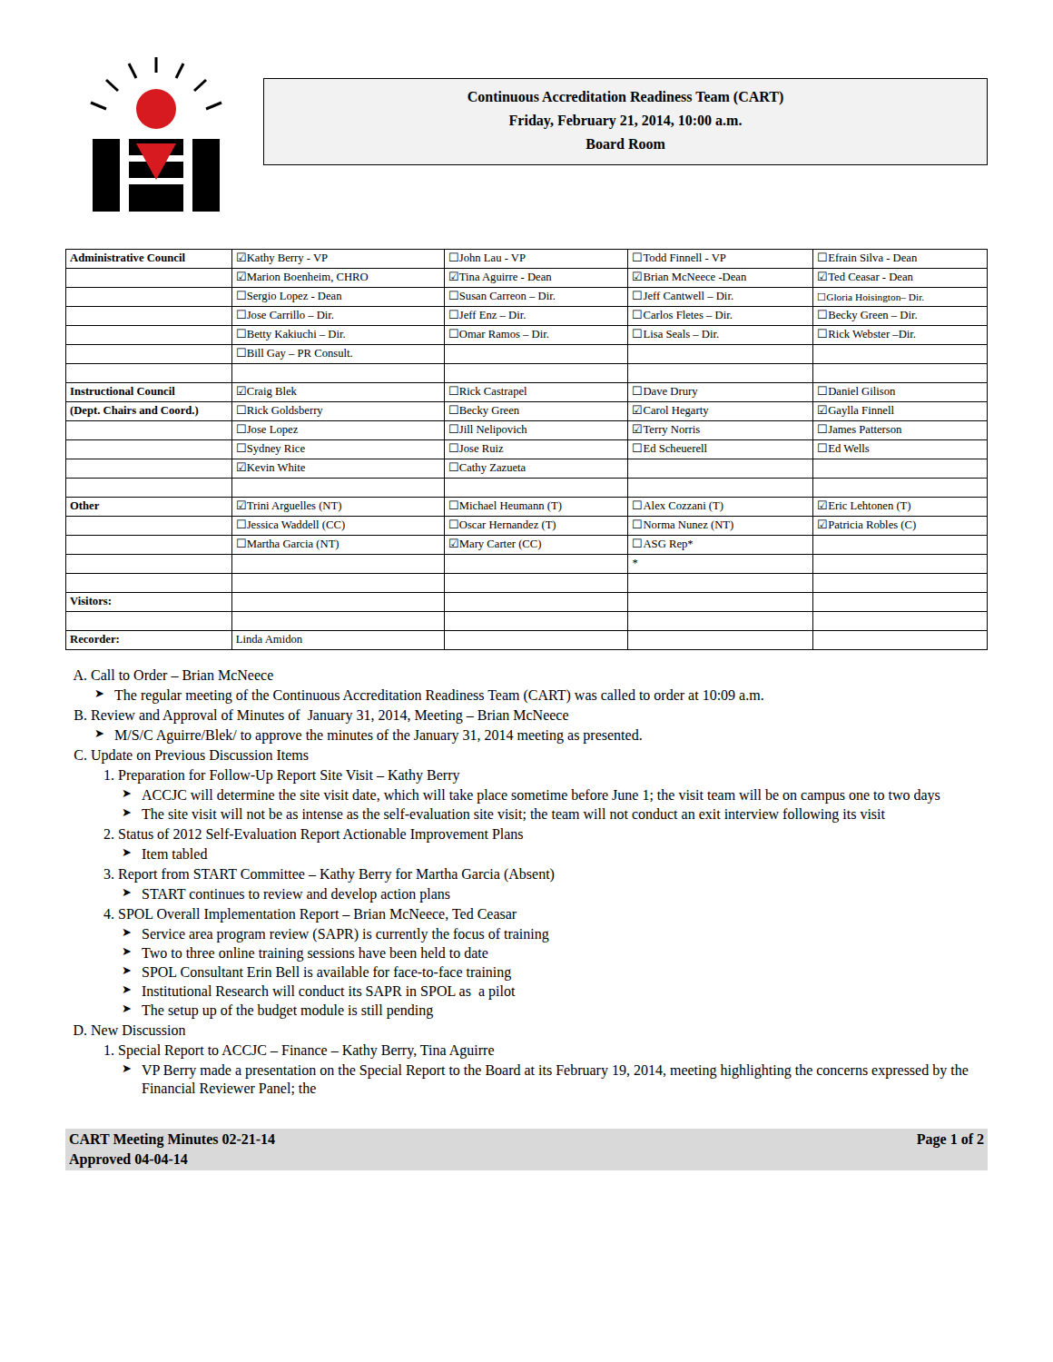Continuous Accreditation Readiness Team (CART)
Friday, February 21, 2014, 10:00 a.m.
Board Room
| Administrative Council | ☑Kathy Berry - VP | ☐John Lau - VP | ☐Todd Finnell - VP | ☐Efrain Silva - Dean |
| | ☑Marion Boenheim, CHRO | ☑Tina Aguirre - Dean | ☑Brian McNeece -Dean | ☑Ted Ceasar - Dean |
| | ☐Sergio Lopez - Dean | ☐Susan Carreon – Dir. | ☐Jeff Cantwell – Dir. | ☐Gloria Hoisington– Dir. |
| | ☐Jose Carrillo – Dir. | ☐Jeff Enz – Dir. | ☐Carlos Fletes – Dir. | ☐Becky Green – Dir. |
| | ☐Betty Kakiuchi – Dir. | ☐Omar Ramos – Dir. | ☐Lisa Seals – Dir. | ☐Rick Webster –Dir. |
| | ☐Bill Gay – PR Consult. | | | |
| Instructional Council | ☑Craig Blek | ☐Rick Castrapel | ☐Dave Drury | ☐Daniel Gilison |
| (Dept. Chairs and Coord.) | ☐Rick Goldsberry | ☐Becky Green | ☑Carol Hegarty | ☑Gaylla Finnell |
| | ☐Jose Lopez | ☐Jill Nelipovich | ☑Terry Norris | ☐James Patterson |
| | ☐Sydney Rice | ☐Jose Ruiz | ☐Ed Scheuerell | ☐Ed Wells |
| | ☑Kevin White | ☐Cathy Zazueta | | |
| Other | ☑Trini Arguelles (NT) | ☐Michael Heumann (T) | ☐Alex Cozzani (T) | ☑Eric Lehtonen (T) |
| | ☐Jessica Waddell (CC) | ☐Oscar Hernandez (T) | ☐Norma Nunez (NT) | ☑Patricia Robles (C) |
| | ☐Martha Garcia (NT) | ☑Mary Carter (CC) | ☐ASG Rep* | |
| | | | * | |
| Visitors: | | | | |
| Recorder: | Linda Amidon | | | |
Call to Order – Brian McNeece
The regular meeting of the Continuous Accreditation Readiness Team (CART) was called to order at 10:09 a.m.
Review and Approval of Minutes of January 31, 2014, Meeting – Brian McNeece
M/S/C Aguirre/Blek/ to approve the minutes of the January 31, 2014 meeting as presented.
Update on Previous Discussion Items
Preparation for Follow-Up Report Site Visit – Kathy Berry
ACCJC will determine the site visit date, which will take place sometime before June 1; the visit team will be on campus one to two days
The site visit will not be as intense as the self-evaluation site visit; the team will not conduct an exit interview following its visit
Status of 2012 Self-Evaluation Report Actionable Improvement Plans
Item tabled
Report from START Committee – Kathy Berry for Martha Garcia (Absent)
START continues to review and develop action plans
SPOL Overall Implementation Report – Brian McNeece, Ted Ceasar
Service area program review (SAPR) is currently the focus of training
Two to three online training sessions have been held to date
SPOL Consultant Erin Bell is available for face-to-face training
Institutional Research will conduct its SAPR in SPOL as a pilot
The setup up of the budget module is still pending
New Discussion
Special Report to ACCJC – Finance – Kathy Berry, Tina Aguirre
VP Berry made a presentation on the Special Report to the Board at its February 19, 2014, meeting highlighting the concerns expressed by the Financial Reviewer Panel; the
CART Meeting Minutes 02-21-14 Page 1 of 2
Approved 04-04-14